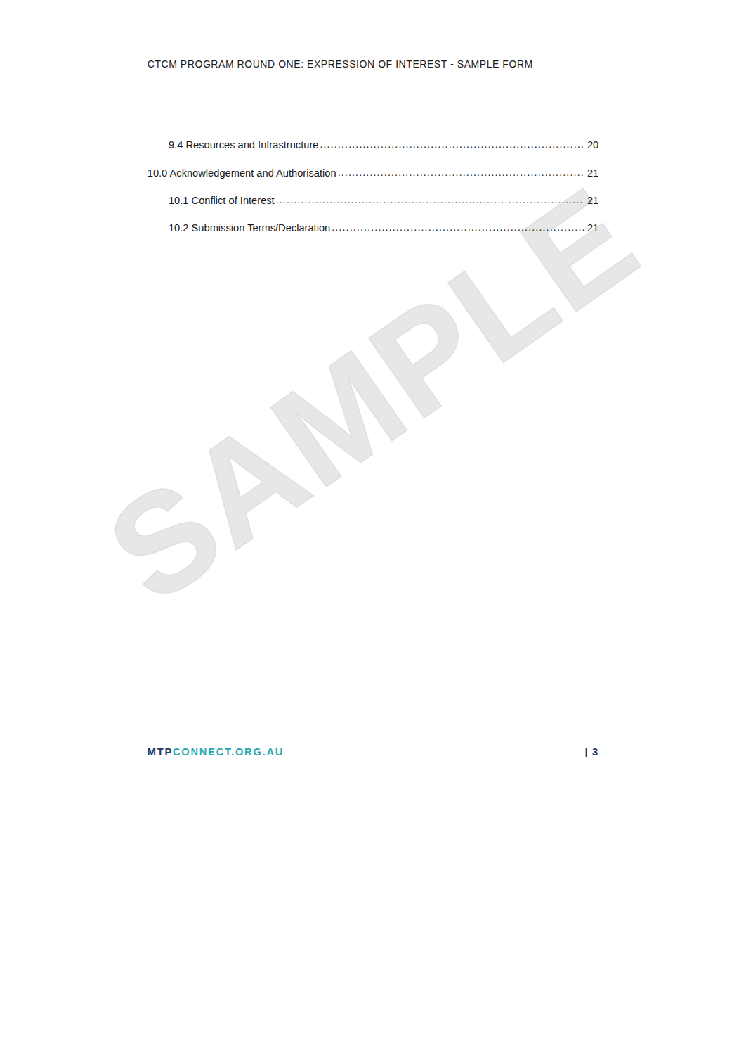SAMPLE
CTCM PROGRAM ROUND ONE: EXPRESSION OF INTEREST - SAMPLE FORM
9.4 Resources and Infrastructure ........................................................................................................... 20
10.0 Acknowledgement and Authorisation .............................................................................................. 21
10.1 Conflict of Interest ..................................................................................................................... 21
10.2 Submission Terms/Declaration ....................................................................................................... 21
MTP CONNECT.ORG.AU
| 3